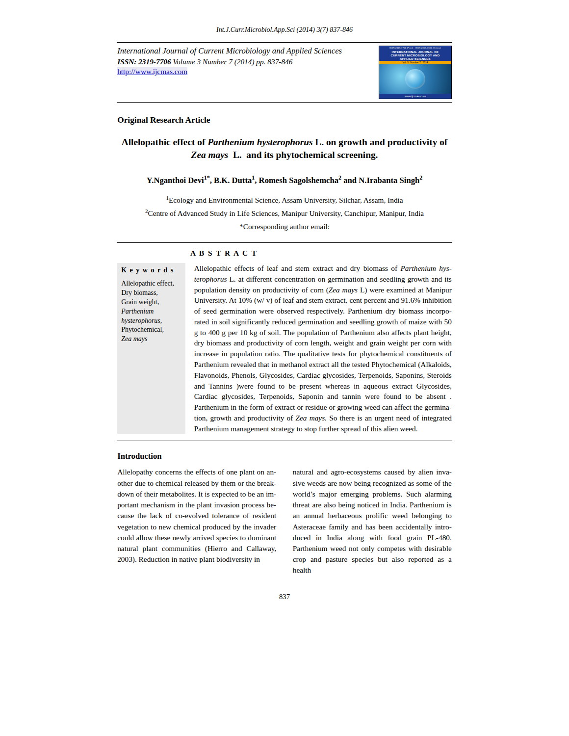Int.J.Curr.Microbiol.App.Sci (2014) 3(7) 837-846
International Journal of Current Microbiology and Applied Sciences
ISSN: 2319-7706 Volume 3 Number 7 (2014) pp. 837-846
http://www.ijcmas.com
ISSN 2319-7706 (Print) ISSN 2319-7692 (Online) INTERNATIONAL JOURNAL OF CURRENT MICROBIOLOGY AND APPLIED SCIENCES
Vol. 3 Number 7 2014
www.ijcmas.com
Original Research Article
Allelopathic effect of Parthenium hysterophorus L. on growth and productivity of Zea mays L. and its phytochemical screening.
Y.Nganthoi Devi1*, B.K. Dutta1, Romesh Sagolshemcha2 and N.Irabanta Singh2
1Ecology and Environmental Science, Assam University, Silchar, Assam, India
2Centre of Advanced Study in Life Sciences, Manipur University, Canchipur, Manipur, India
*Corresponding author email:
A B S T R A C T
K e y w o r d s
Allelopathic effect,
Dry biomass,
Grain weight,
Parthenium hysterophorus,
Phytochemical,
Zea mays
Allelopathic effects of leaf and stem extract and dry biomass of Parthenium hysterophorus L. at different concentration on germination and seedling growth and its population density on productivity of corn (Zea mays L) were examined at Manipur University. At 10% (w/ v) of leaf and stem extract, cent percent and 91.6% inhibition of seed germination were observed respectively. Parthenium dry biomass incorporated in soil significantly reduced germination and seedling growth of maize with 50 g to 400 g per 10 kg of soil. The population of Parthenium also affects plant height, dry biomass and productivity of corn length, weight and grain weight per corn with increase in population ratio. The qualitative tests for phytochemical constituents of Parthenium revealed that in methanol extract all the tested Phytochemical (Alkaloids, Flavonoids, Phenols, Glycosides, Cardiac glycosides, Terpenoids, Saponins, Steroids and Tannins )were found to be present whereas in aqueous extract Glycosides, Cardiac glycosides, Terpenoids, Saponin and tannin were found to be absent . Parthenium in the form of extract or residue or growing weed can affect the germination, growth and productivity of Zea mays. So there is an urgent need of integrated Parthenium management strategy to stop further spread of this alien weed.
Introduction
Allelopathy concerns the effects of one plant on another due to chemical released by them or the breakdown of their metabolites. It is expected to be an important mechanism in the plant invasion process because the lack of co-evolved tolerance of resident vegetation to new chemical produced by the invader could allow these newly arrived species to dominant natural plant communities (Hierro and Callaway, 2003). Reduction in native plant biodiversity in
natural and agro-ecosystems caused by alien invasive weeds are now being recognized as some of the world’s major emerging problems. Such alarming threat are also being noticed in India. Parthenium is an annual herbaceous prolific weed belonging to Asteraceae family and has been accidentally introduced in India along with food grain PL-480. Parthenium weed not only competes with desirable crop and pasture species but also reported as a health
837